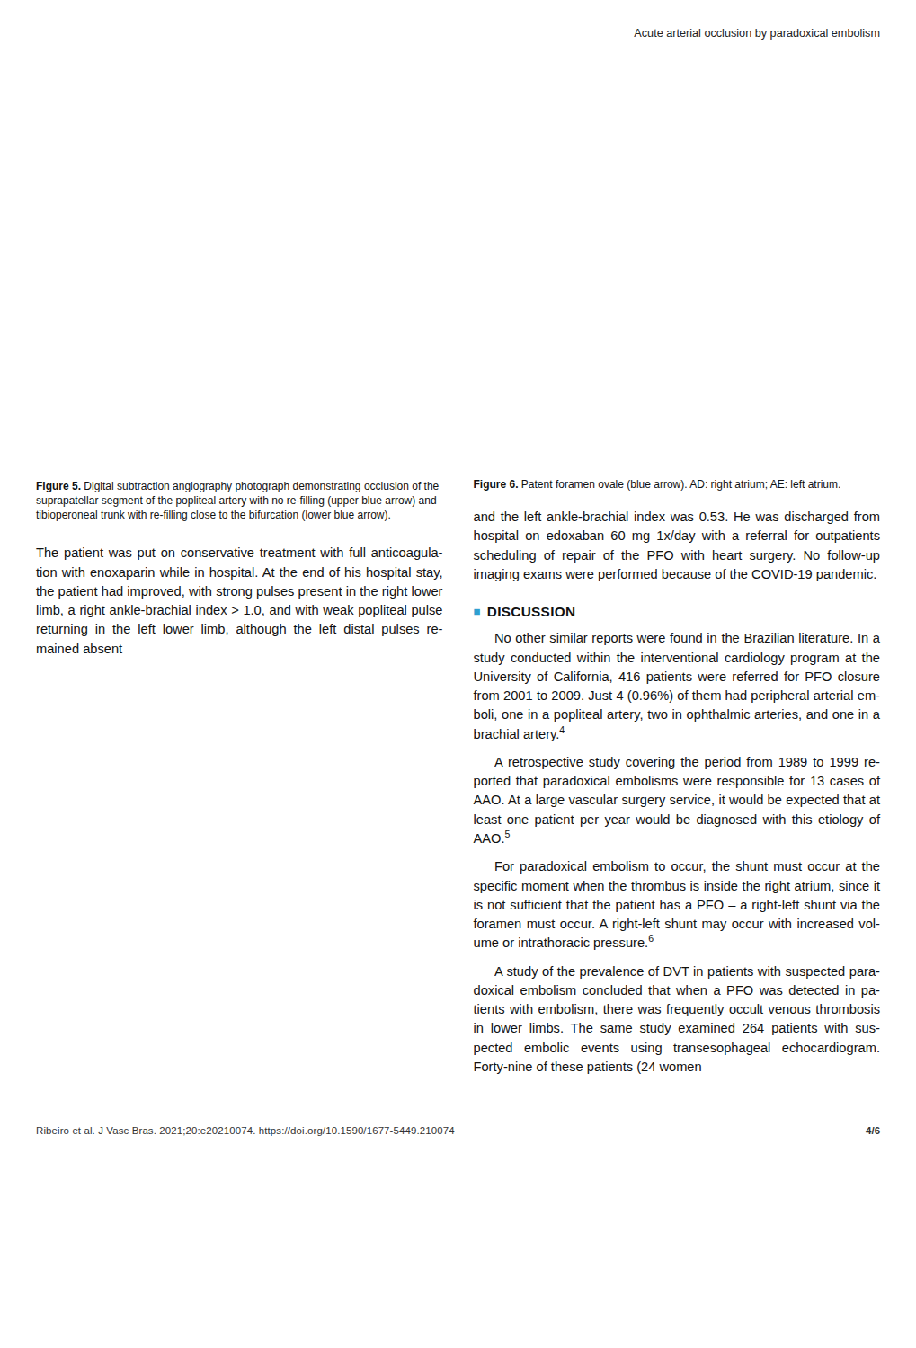Acute arterial occlusion by paradoxical embolism
Figure 5. Digital subtraction angiography photograph demonstrating occlusion of the suprapatellar segment of the popliteal artery with no re-filling (upper blue arrow) and tibioperoneal trunk with re-filling close to the bifurcation (lower blue arrow).
The patient was put on conservative treatment with full anticoagulation with enoxaparin while in hospital. At the end of his hospital stay, the patient had improved, with strong pulses present in the right lower limb, a right ankle-brachial index > 1.0, and with weak popliteal pulse returning in the left lower limb, although the left distal pulses remained absent
Figure 6. Patent foramen ovale (blue arrow). AD: right atrium; AE: left atrium.
and the left ankle-brachial index was 0.53. He was discharged from hospital on edoxaban 60 mg 1x/day with a referral for outpatients scheduling of repair of the PFO with heart surgery. No follow-up imaging exams were performed because of the COVID-19 pandemic.
DISCUSSION
No other similar reports were found in the Brazilian literature. In a study conducted within the interventional cardiology program at the University of California, 416 patients were referred for PFO closure from 2001 to 2009. Just 4 (0.96%) of them had peripheral arterial emboli, one in a popliteal artery, two in ophthalmic arteries, and one in a brachial artery.4
A retrospective study covering the period from 1989 to 1999 reported that paradoxical embolisms were responsible for 13 cases of AAO. At a large vascular surgery service, it would be expected that at least one patient per year would be diagnosed with this etiology of AAO.5
For paradoxical embolism to occur, the shunt must occur at the specific moment when the thrombus is inside the right atrium, since it is not sufficient that the patient has a PFO – a right-left shunt via the foramen must occur. A right-left shunt may occur with increased volume or intrathoracic pressure.6
A study of the prevalence of DVT in patients with suspected paradoxical embolism concluded that when a PFO was detected in patients with embolism, there was frequently occult venous thrombosis in lower limbs. The same study examined 264 patients with suspected embolic events using transesophageal echocardiogram. Forty-nine of these patients (24 women
Ribeiro et al. J Vasc Bras. 2021;20:e20210074. https://doi.org/10.1590/1677-5449.210074
4/6